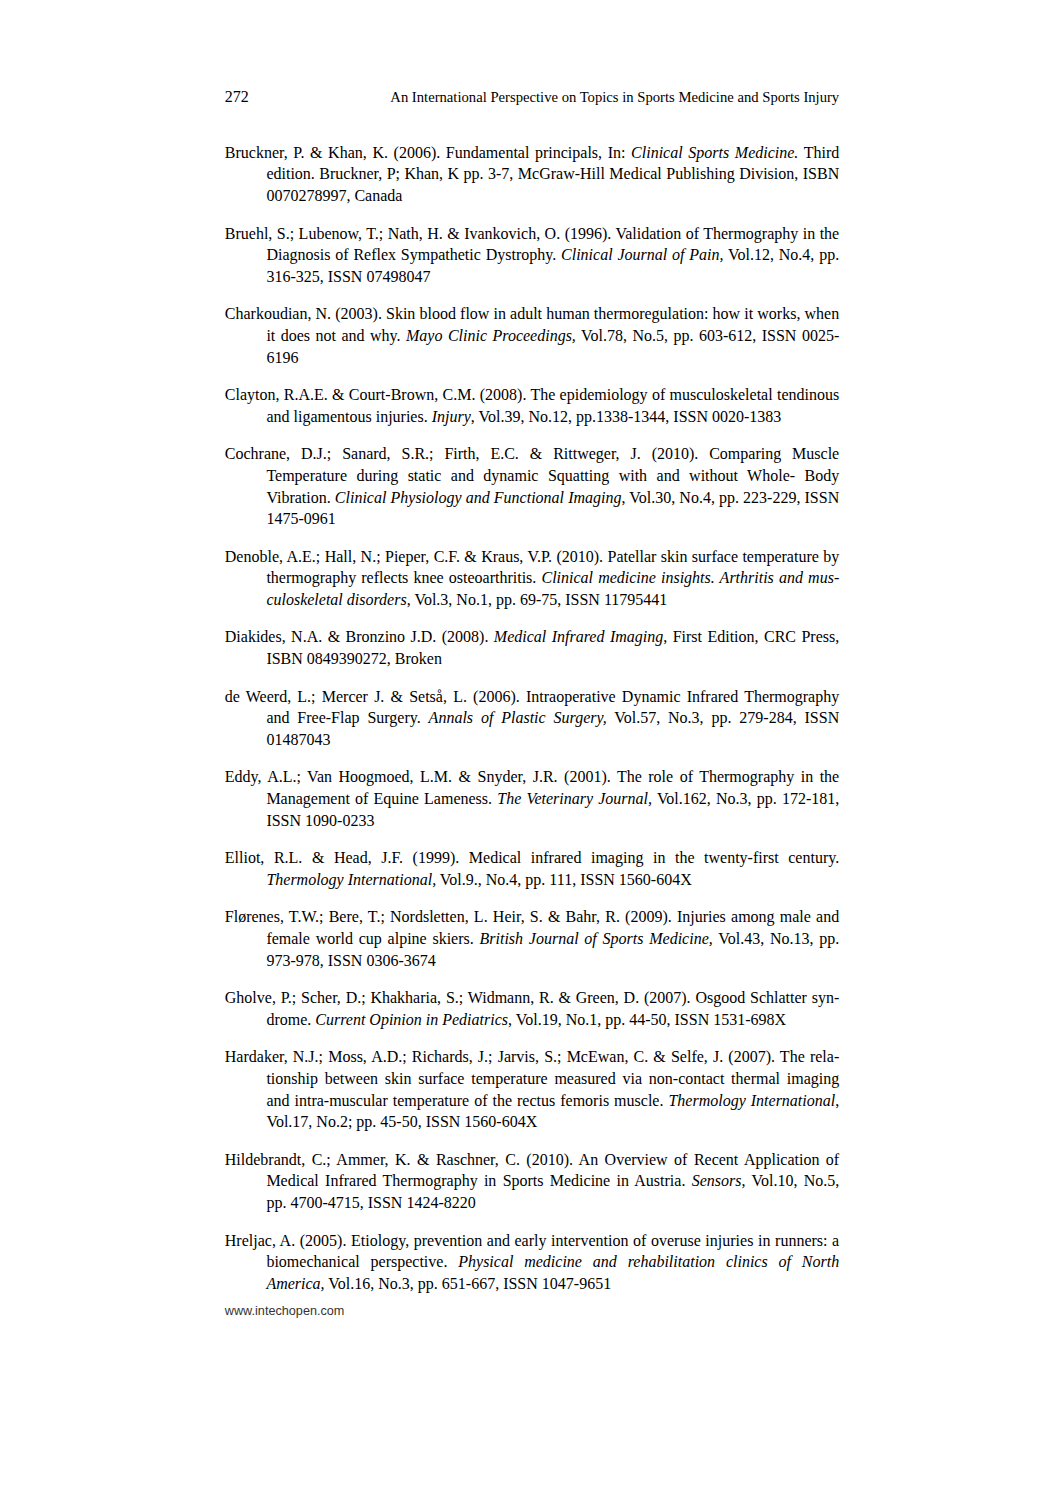272
An International Perspective on Topics in Sports Medicine and Sports Injury
Bruckner, P. & Khan, K. (2006). Fundamental principals, In: Clinical Sports Medicine. Third edition. Bruckner, P; Khan, K pp. 3-7, McGraw-Hill Medical Publishing Division, ISBN 0070278997, Canada
Bruehl, S.; Lubenow, T.; Nath, H. & Ivankovich, O. (1996). Validation of Thermography in the Diagnosis of Reflex Sympathetic Dystrophy. Clinical Journal of Pain, Vol.12, No.4, pp. 316-325, ISSN 07498047
Charkoudian, N. (2003). Skin blood flow in adult human thermoregulation: how it works, when it does not and why. Mayo Clinic Proceedings, Vol.78, No.5, pp. 603-612, ISSN 0025-6196
Clayton, R.A.E. & Court-Brown, C.M. (2008). The epidemiology of musculoskeletal tendinous and ligamentous injuries. Injury, Vol.39, No.12, pp.1338-1344, ISSN 0020-1383
Cochrane, D.J.; Sanard, S.R.; Firth, E.C. & Rittweger, J. (2010). Comparing Muscle Temperature during static and dynamic Squatting with and without Whole- Body Vibration. Clinical Physiology and Functional Imaging, Vol.30, No.4, pp. 223-229, ISSN 1475-0961
Denoble, A.E.; Hall, N.; Pieper, C.F. & Kraus, V.P. (2010). Patellar skin surface temperature by thermography reflects knee osteoarthritis. Clinical medicine insights. Arthritis and musculoskeletal disorders, Vol.3, No.1, pp. 69-75, ISSN 11795441
Diakides, N.A. & Bronzino J.D. (2008). Medical Infrared Imaging, First Edition, CRC Press, ISBN 0849390272, Broken
de Weerd, L.; Mercer J. & Setså, L. (2006). Intraoperative Dynamic Infrared Thermography and Free-Flap Surgery. Annals of Plastic Surgery, Vol.57, No.3, pp. 279-284, ISSN 01487043
Eddy, A.L.; Van Hoogmoed, L.M. & Snyder, J.R. (2001). The role of Thermography in the Management of Equine Lameness. The Veterinary Journal, Vol.162, No.3, pp. 172-181, ISSN 1090-0233
Elliot, R.L. & Head, J.F. (1999). Medical infrared imaging in the twenty-first century. Thermology International, Vol.9., No.4, pp. 111, ISSN 1560-604X
Flørenes, T.W.; Bere, T.; Nordsletten, L. Heir, S. & Bahr, R. (2009). Injuries among male and female world cup alpine skiers. British Journal of Sports Medicine, Vol.43, No.13, pp. 973-978, ISSN 0306-3674
Gholve, P.; Scher, D.; Khakharia, S.; Widmann, R. & Green, D. (2007). Osgood Schlatter syndrome. Current Opinion in Pediatrics, Vol.19, No.1, pp. 44-50, ISSN 1531-698X
Hardaker, N.J.; Moss, A.D.; Richards, J.; Jarvis, S.; McEwan, C. & Selfe, J. (2007). The relationship between skin surface temperature measured via non-contact thermal imaging and intra-muscular temperature of the rectus femoris muscle. Thermology International, Vol.17, No.2; pp. 45-50, ISSN 1560-604X
Hildebrandt, C.; Ammer, K. & Raschner, C. (2010). An Overview of Recent Application of Medical Infrared Thermography in Sports Medicine in Austria. Sensors, Vol.10, No.5, pp. 4700-4715, ISSN 1424-8220
Hreljac, A. (2005). Etiology, prevention and early intervention of overuse injuries in runners: a biomechanical perspective. Physical medicine and rehabilitation clinics of North America, Vol.16, No.3, pp. 651-667, ISSN 1047-9651
www.intechopen.com